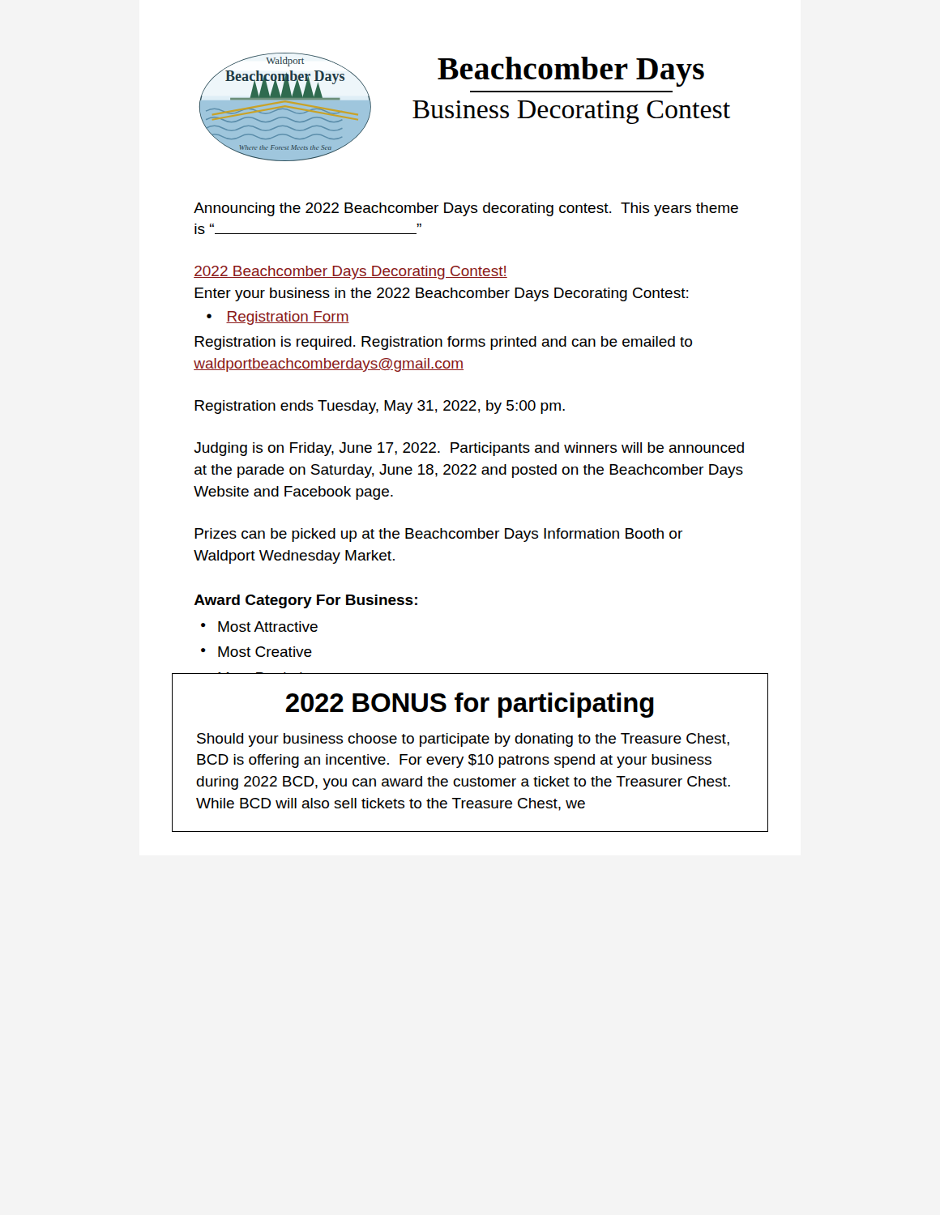Waldport Beachcomber Days Oval logo with trees, waves, a bridge and the words Waldport Beachcomber Days, Where the Forest Meets the Sea. Waldport Beachcomber Days Where the Forest Meets the Sea
Beachcomber Days
Business Decorating Contest
Announcing the 2022 Beachcomber Days decorating contest. This years theme is “ ”
2022 Beachcomber Days Decorating Contest!
Enter your business in the 2022 Beachcomber Days Decorating Contest:
Registration Form
Registration is required. Registration forms printed and can be emailed to waldportbeachcomberdays@gmail.com
Registration ends Tuesday, May 31, 2022, by 5:00 pm.
Judging is on Friday, June 17, 2022. Participants and winners will be announced at the parade on Saturday, June 18, 2022 and posted on the Beachcomber Days Website and Facebook page.
Prizes can be picked up at the Beachcomber Days Information Booth or Waldport Wednesday Market.
Award Category For Business:
Most Attractive
Most Creative
Most Patriotic
Judges Choice
People’s Choice
2022 BONUS for participating
Should your business choose to participate by donating to the Treasure Chest, BCD is offering an incentive. For every $10 patrons spend at your business during 2022 BCD, you can award the customer a ticket to the Treasurer Chest. While BCD will also sell tickets to the Treasure Chest, we